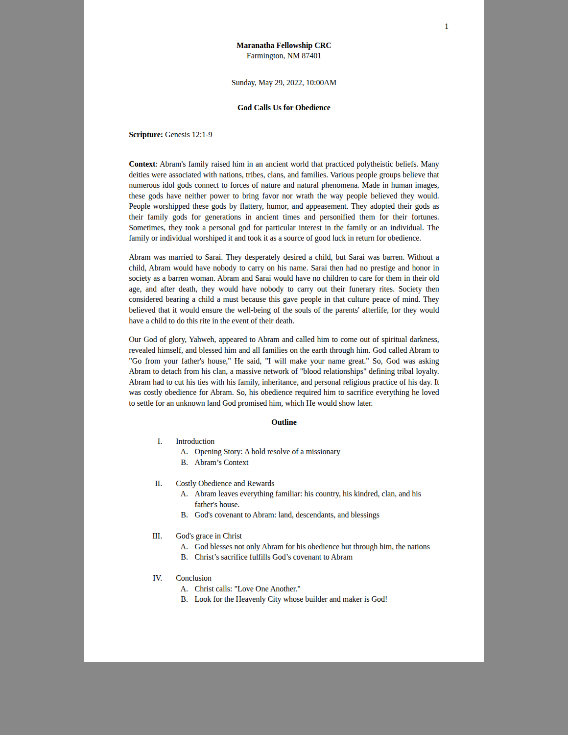1
Maranatha Fellowship CRC
Farmington, NM 87401
Sunday, May 29, 2022, 10:00AM
God Calls Us for Obedience
Scripture: Genesis 12:1-9
Context: Abram's family raised him in an ancient world that practiced polytheistic beliefs. Many deities were associated with nations, tribes, clans, and families. Various people groups believe that numerous idol gods connect to forces of nature and natural phenomena. Made in human images, these gods have neither power to bring favor nor wrath the way people believed they would. People worshipped these gods by flattery, humor, and appeasement. They adopted their gods as their family gods for generations in ancient times and personified them for their fortunes. Sometimes, they took a personal god for particular interest in the family or an individual. The family or individual worshiped it and took it as a source of good luck in return for obedience.
Abram was married to Sarai. They desperately desired a child, but Sarai was barren. Without a child, Abram would have nobody to carry on his name. Sarai then had no prestige and honor in society as a barren woman. Abram and Sarai would have no children to care for them in their old age, and after death, they would have nobody to carry out their funerary rites. Society then considered bearing a child a must because this gave people in that culture peace of mind. They believed that it would ensure the well-being of the souls of the parents' afterlife, for they would have a child to do this rite in the event of their death.
Our God of glory, Yahweh, appeared to Abram and called him to come out of spiritual darkness, revealed himself, and blessed him and all families on the earth through him. God called Abram to "Go from your father's house," He said, "I will make your name great." So, God was asking Abram to detach from his clan, a massive network of "blood relationships" defining tribal loyalty. Abram had to cut his ties with his family, inheritance, and personal religious practice of his day. It was costly obedience for Abram. So, his obedience required him to sacrifice everything he loved to settle for an unknown land God promised him, which He would show later.
Outline
Introduction
Opening Story: A bold resolve of a missionary
Abram’s Context
Costly Obedience and Rewards
Abram leaves everything familiar: his country, his kindred, clan, and his father's house.
God's covenant to Abram: land, descendants, and blessings
God's grace in Christ
God blesses not only Abram for his obedience but through him, the nations
Christ’s sacrifice fulfills God’s covenant to Abram
Conclusion
Christ calls: "Love One Another."
Look for the Heavenly City whose builder and maker is God!